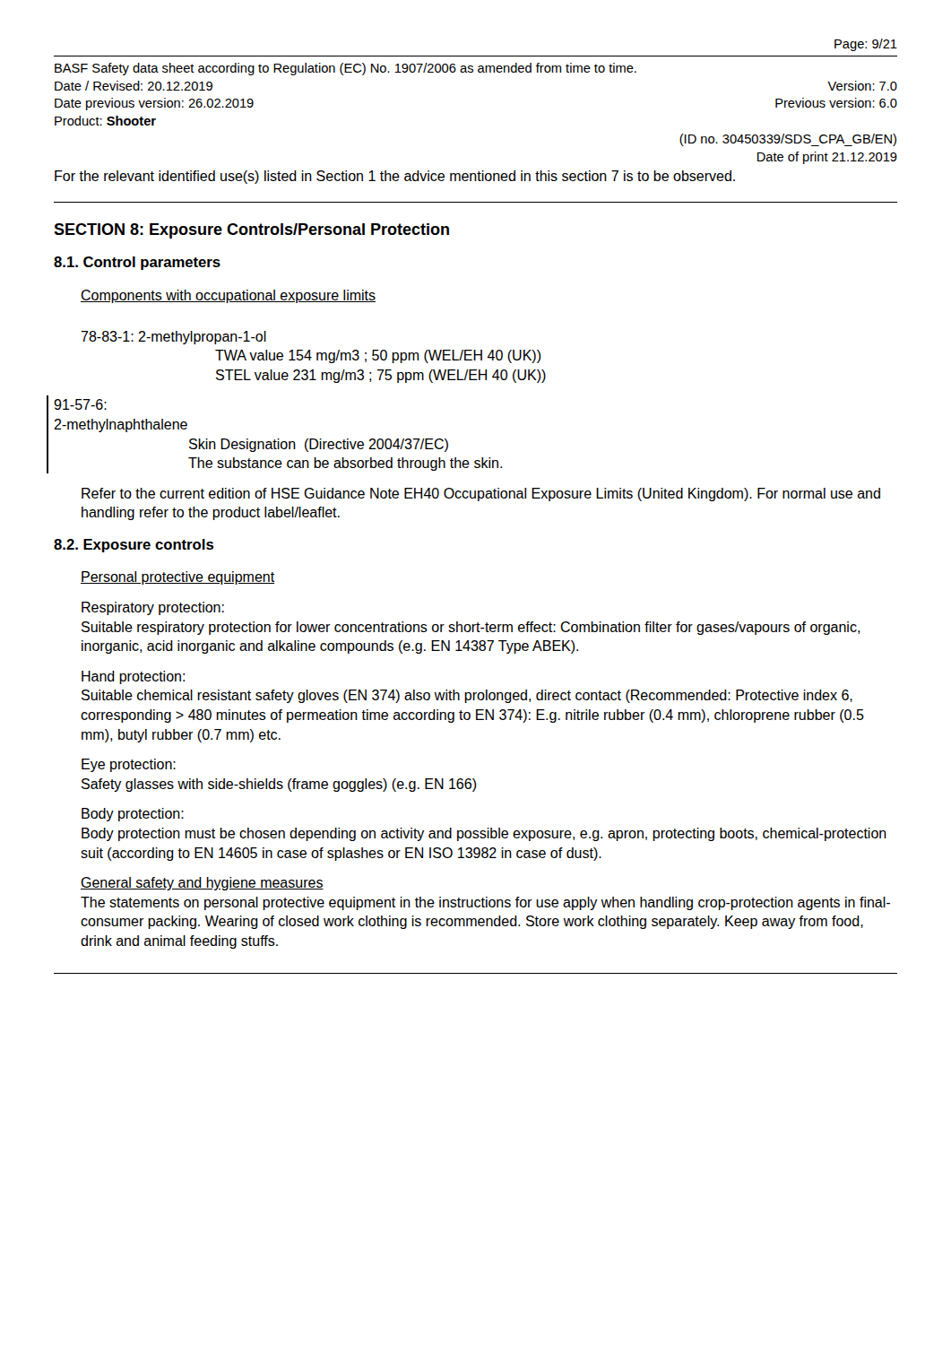Page: 9/21
BASF Safety data sheet according to Regulation (EC) No. 1907/2006 as amended from time to time.
Date / Revised: 20.12.2019 Version: 7.0
Date previous version: 26.02.2019 Previous version: 6.0
Product: Shooter
(ID no. 30450339/SDS_CPA_GB/EN)
Date of print 21.12.2019
For the relevant identified use(s) listed in Section 1 the advice mentioned in this section 7 is to be observed.
SECTION 8: Exposure Controls/Personal Protection
8.1. Control parameters
Components with occupational exposure limits
78-83-1: 2-methylpropan-1-ol
TWA value 154 mg/m3 ; 50 ppm (WEL/EH 40 (UK))
STEL value 231 mg/m3 ; 75 ppm (WEL/EH 40 (UK))
91-57-6:
2-methylnaphthalene
Skin Designation (Directive 2004/37/EC)
The substance can be absorbed through the skin.
Refer to the current edition of HSE Guidance Note EH40 Occupational Exposure Limits (United Kingdom). For normal use and handling refer to the product label/leaflet.
8.2. Exposure controls
Personal protective equipment
Respiratory protection:
Suitable respiratory protection for lower concentrations or short-term effect: Combination filter for gases/vapours of organic, inorganic, acid inorganic and alkaline compounds (e.g. EN 14387 Type ABEK).
Hand protection:
Suitable chemical resistant safety gloves (EN 374) also with prolonged, direct contact (Recommended: Protective index 6, corresponding > 480 minutes of permeation time according to EN 374): E.g. nitrile rubber (0.4 mm), chloroprene rubber (0.5 mm), butyl rubber (0.7 mm) etc.
Eye protection:
Safety glasses with side-shields (frame goggles) (e.g. EN 166)
Body protection:
Body protection must be chosen depending on activity and possible exposure, e.g. apron, protecting boots, chemical-protection suit (according to EN 14605 in case of splashes or EN ISO 13982 in case of dust).
General safety and hygiene measures
The statements on personal protective equipment in the instructions for use apply when handling crop-protection agents in final-consumer packing. Wearing of closed work clothing is recommended. Store work clothing separately. Keep away from food, drink and animal feeding stuffs.